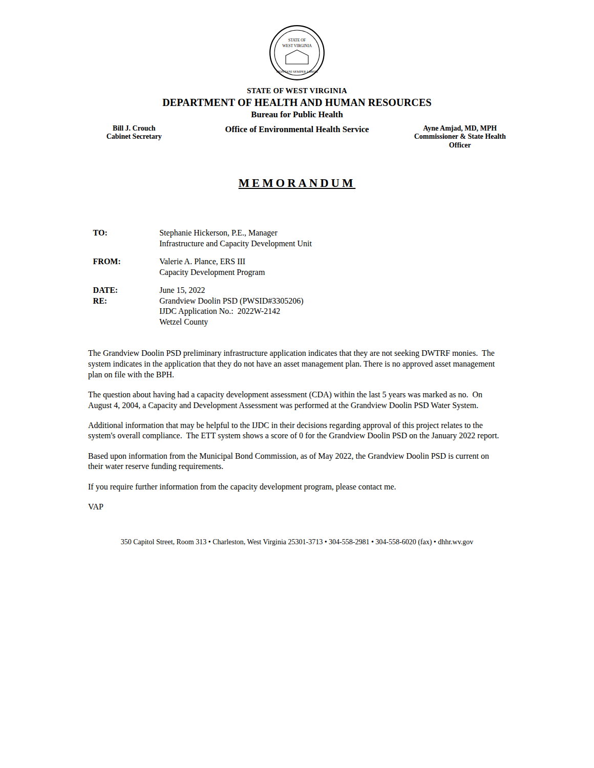STATE OF WEST VIRGINIA
DEPARTMENT OF HEALTH AND HUMAN RESOURCES
Bureau for Public Health
Bill J. Crouch
Cabinet Secretary
Office of Environmental Health Service
Ayne Amjad, MD, MPH
Commissioner & State Health Officer
MEMORANDUM
| TO: | Stephanie Hickerson, P.E., Manager Infrastructure and Capacity Development Unit |
| FROM: | Valerie A. Plance, ERS III Capacity Development Program |
| DATE: | June 15, 2022 |
| RE: | Grandview Doolin PSD (PWSID#3305206) IJDC Application No.: 2022W-2142 Wetzel County |
The Grandview Doolin PSD preliminary infrastructure application indicates that they are not seeking DWTRF monies. The system indicates in the application that they do not have an asset management plan. There is no approved asset management plan on file with the BPH.
The question about having had a capacity development assessment (CDA) within the last 5 years was marked as no. On August 4, 2004, a Capacity and Development Assessment was performed at the Grandview Doolin PSD Water System.
Additional information that may be helpful to the IJDC in their decisions regarding approval of this project relates to the system's overall compliance. The ETT system shows a score of 0 for the Grandview Doolin PSD on the January 2022 report.
Based upon information from the Municipal Bond Commission, as of May 2022, the Grandview Doolin PSD is current on their water reserve funding requirements.
If you require further information from the capacity development program, please contact me.
VAP
350 Capitol Street, Room 313 • Charleston, West Virginia 25301-3713 • 304-558-2981 • 304-558-6020 (fax) • dhhr.wv.gov